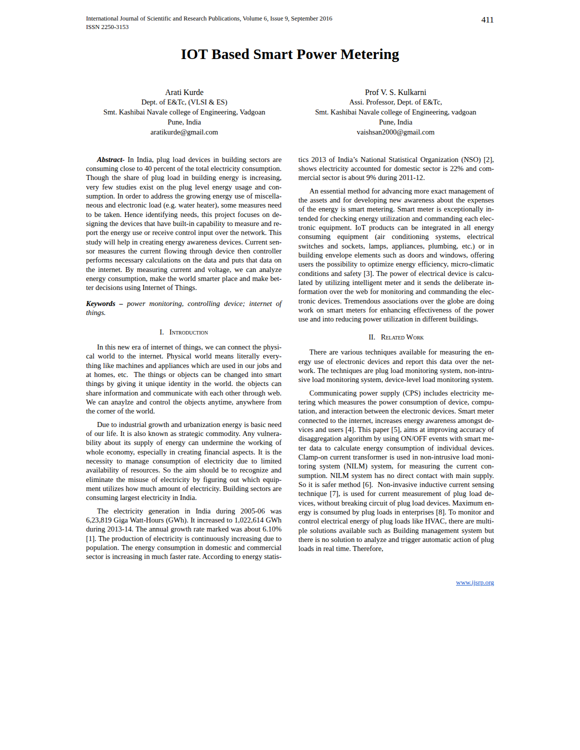International Journal of Scientific and Research Publications, Volume 6, Issue 9, September 2016
ISSN 2250-3153
411
IOT Based Smart Power Metering
Arati Kurde
Dept. of E&Tc, (VLSI & ES)
Smt. Kashibai Navale college of Engineering, Vadgoan
Pune, India
aratikurde@gmail.com
Prof V. S. Kulkarni
Assi. Professor, Dept. of E&Tc,
Smt. Kashibai Navale college of Engineering, vadgoan
Pune, India
vaishsan2000@gmail.com
Abstract- In India, plug load devices in building sectors are consuming close to 40 percent of the total electricity consumption. Though the share of plug load in building energy is increasing, very few studies exist on the plug level energy usage and consumption. In order to address the growing energy use of miscellaneous and electronic load (e.g. water heater), some measures need to be taken. Hence identifying needs, this project focuses on designing the devices that have built-in capability to measure and report the energy use or receive control input over the network. This study will help in creating energy awareness devices. Current sensor measures the current flowing through device then controller performs necessary calculations on the data and puts that data on the internet. By measuring current and voltage, we can analyze energy consumption, make the world smarter place and make better decisions using Internet of Things.
Keywords – power monitoring, controlling device; internet of things.
I. Introduction
In this new era of internet of things, we can connect the physical world to the internet. Physical world means literally everything like machines and appliances which are used in our jobs and at homes, etc. The things or objects can be changed into smart things by giving it unique identity in the world. the objects can share information and communicate with each other through web. We can anaylze and control the objects anytime, anywhere from the corner of the world.
Due to industrial growth and urbanization energy is basic need of our life. It is also known as strategic commodity. Any vulnerability about its supply of energy can undermine the working of whole economy, especially in creating financial aspects. It is the necessity to manage consumption of electricity due to limited availability of resources. So the aim should be to recognize and eliminate the misuse of electricity by figuring out which equipment utilizes how much amount of electricity. Building sectors are consuming largest electricity in India.
The electricity generation in India during 2005-06 was 6,23,819 Giga Watt-Hours (GWh). It increased to 1,022,614 GWh during 2013-14. The annual growth rate marked was about 6.10% [1]. The production of electricity is continuously increasing due to population. The energy consumption in domestic and commercial sector is increasing in much faster rate. According to energy statistics 2013 of India’s National Statistical Organization (NSO) [2], shows electricity accounted for domestic sector is 22% and commercial sector is about 9% during 2011-12.
An essential method for advancing more exact management of the assets and for developing new awareness about the expenses of the energy is smart metering. Smart meter is exceptionally intended for checking energy utilization and commanding each electronic equipment. IoT products can be integrated in all energy consuming equipment (air conditioning systems, electrical switches and sockets, lamps, appliances, plumbing, etc.) or in building envelope elements such as doors and windows, offering users the possibility to optimize energy efficiency, micro-climatic conditions and safety [3]. The power of electrical device is calculated by utilizing intelligent meter and it sends the deliberate information over the web for monitoring and commanding the electronic devices. Tremendous associations over the globe are doing work on smart meters for enhancing effectiveness of the power use and into reducing power utilization in different buildings.
II. Related Work
There are various techniques available for measuring the energy use of electronic devices and report this data over the network. The techniques are plug load monitoring system, non-intrusive load monitoring system, device-level load monitoring system.
Communicating power supply (CPS) includes electricity metering which measures the power consumption of device, computation, and interaction between the electronic devices. Smart meter connected to the internet, increases energy awareness amongst devices and users [4]. This paper [5], aims at improving accuracy of disaggregation algorithm by using ON/OFF events with smart meter data to calculate energy consumption of individual devices. Clamp-on current transformer is used in non-intrusive load monitoring system (NILM) system, for measuring the current consumption. NILM system has no direct contact with main supply. So it is safer method [6]. Non-invasive inductive current sensing technique [7], is used for current measurement of plug load devices, without breaking circuit of plug load devices. Maximum energy is consumed by plug loads in enterprises [8]. To monitor and control electrical energy of plug loads like HVAC, there are multiple solutions available such as Building management system but there is no solution to analyze and trigger automatic action of plug loads in real time. Therefore,
www.ijsrp.org